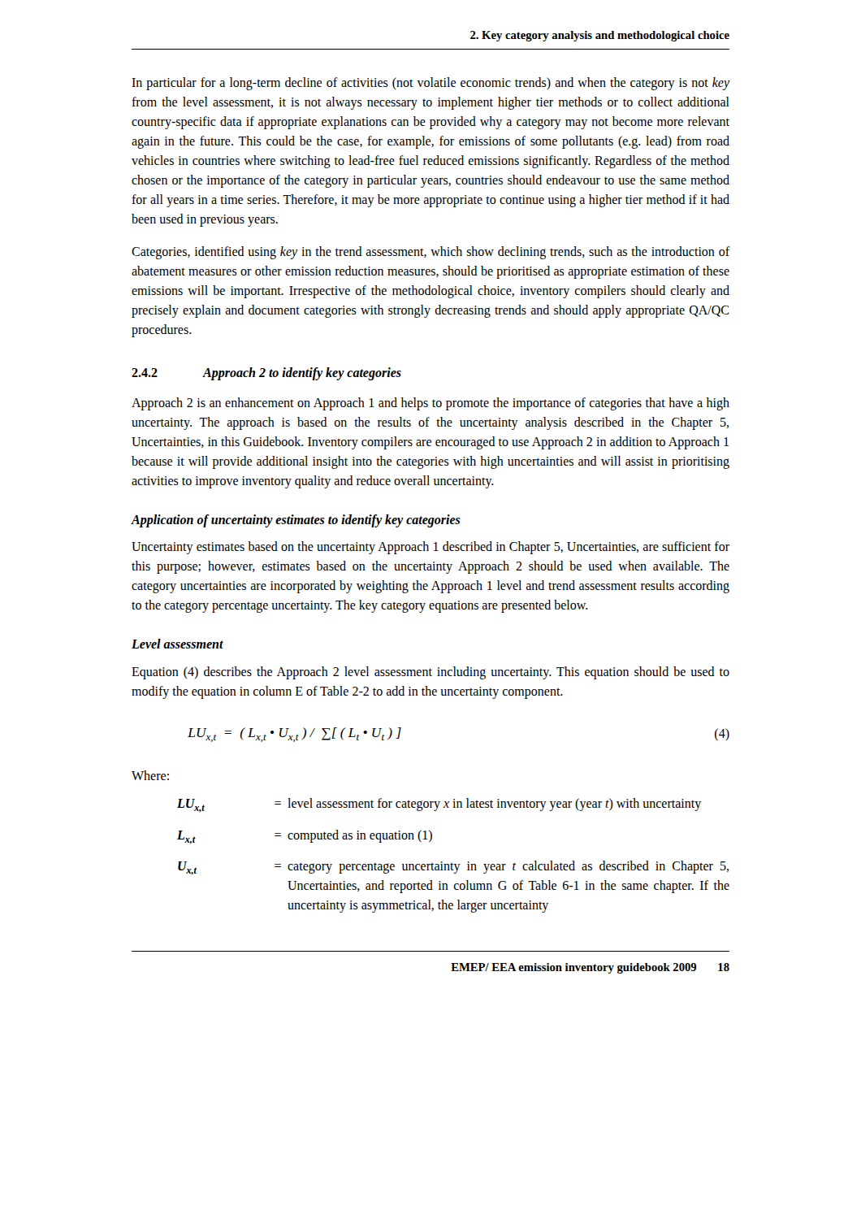2. Key category analysis and methodological choice
In particular for a long-term decline of activities (not volatile economic trends) and when the category is not key from the level assessment, it is not always necessary to implement higher tier methods or to collect additional country-specific data if appropriate explanations can be provided why a category may not become more relevant again in the future. This could be the case, for example, for emissions of some pollutants (e.g. lead) from road vehicles in countries where switching to lead-free fuel reduced emissions significantly. Regardless of the method chosen or the importance of the category in particular years, countries should endeavour to use the same method for all years in a time series. Therefore, it may be more appropriate to continue using a higher tier method if it had been used in previous years.
Categories, identified using key in the trend assessment, which show declining trends, such as the introduction of abatement measures or other emission reduction measures, should be prioritised as appropriate estimation of these emissions will be important. Irrespective of the methodological choice, inventory compilers should clearly and precisely explain and document categories with strongly decreasing trends and should apply appropriate QA/QC procedures.
2.4.2 Approach 2 to identify key categories
Approach 2 is an enhancement on Approach 1 and helps to promote the importance of categories that have a high uncertainty. The approach is based on the results of the uncertainty analysis described in the Chapter 5, Uncertainties, in this Guidebook. Inventory compilers are encouraged to use Approach 2 in addition to Approach 1 because it will provide additional insight into the categories with high uncertainties and will assist in prioritising activities to improve inventory quality and reduce overall uncertainty.
Application of uncertainty estimates to identify key categories
Uncertainty estimates based on the uncertainty Approach 1 described in Chapter 5, Uncertainties, are sufficient for this purpose; however, estimates based on the uncertainty Approach 2 should be used when available. The category uncertainties are incorporated by weighting the Approach 1 level and trend assessment results according to the category percentage uncertainty. The key category equations are presented below.
Level assessment
Equation (4) describes the Approach 2 level assessment including uncertainty. This equation should be used to modify the equation in column E of Table 2-2 to add in the uncertainty component.
LUx,t = ( Lx,t • Ux,t ) / ∑[ ( Lt • Ut ) ]
(4)
Where:
LUx,t
=
level assessment for category x in latest inventory year (year t) with uncertainty
Lx,t
=
computed as in equation (1)
Ux,t
=
category percentage uncertainty in year t calculated as described in Chapter 5, Uncertainties, and reported in column G of Table 6-1 in the same chapter. If the uncertainty is asymmetrical, the larger uncertainty
EMEP/ EEA emission inventory guidebook 2009 18